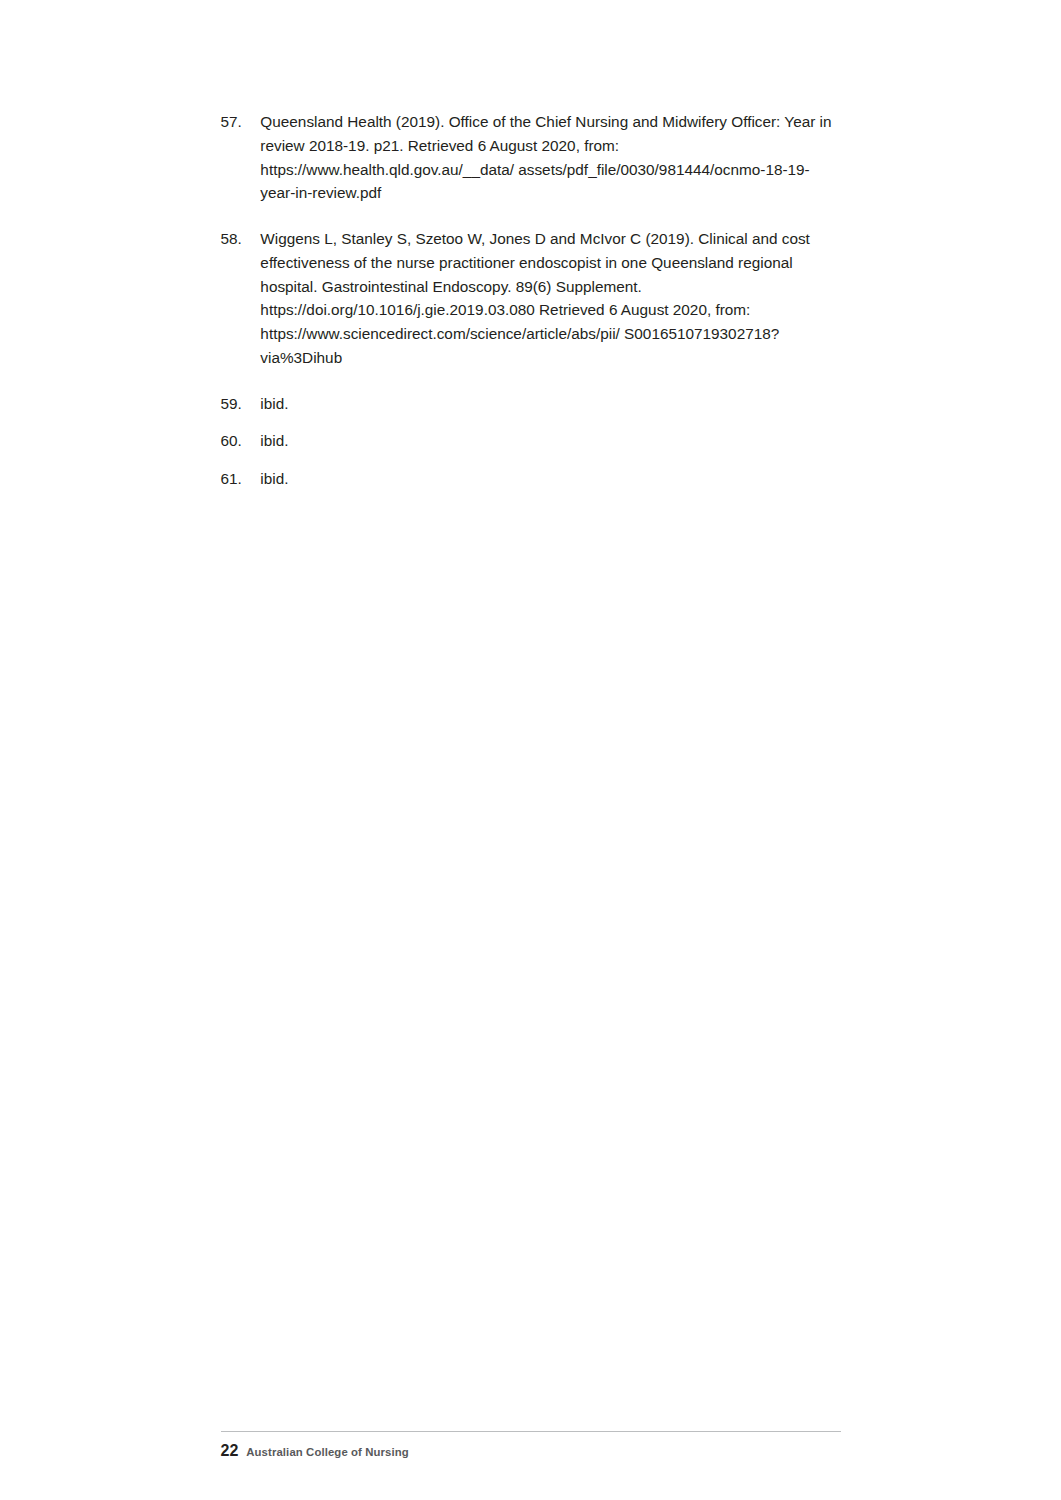57. Queensland Health (2019). Office of the Chief Nursing and Midwifery Officer: Year in review 2018-19. p21. Retrieved 6 August 2020, from: https://www.health.qld.gov.au/__data/ assets/pdf_file/0030/981444/ocnmo-18-19-year-in-review.pdf
58. Wiggens L, Stanley S, Szetoo W, Jones D and McIvor C (2019). Clinical and cost effectiveness of the nurse practitioner endoscopist in one Queensland regional hospital. Gastrointestinal Endoscopy. 89(6) Supplement. https://doi.org/10.1016/j.gie.2019.03.080 Retrieved 6 August 2020, from: https://www.sciencedirect.com/science/article/abs/pii/ S0016510719302718?via%3Dihub
59. ibid.
60. ibid.
61. ibid.
22 Australian College of Nursing